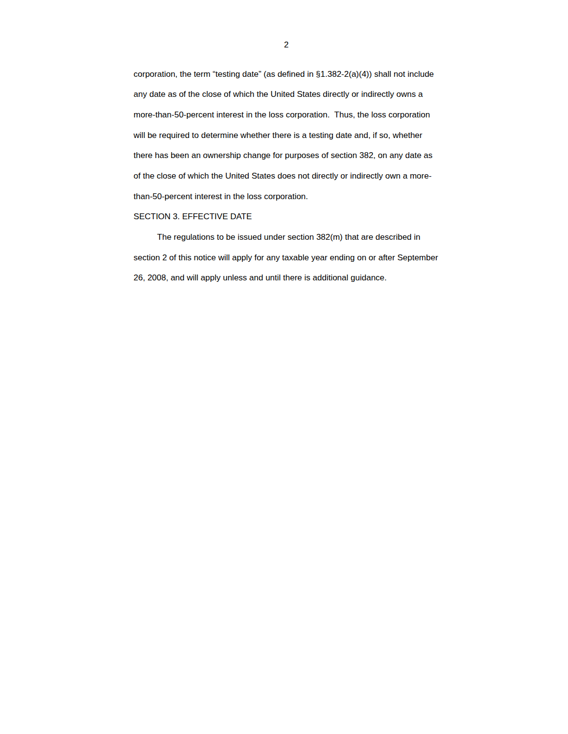2
corporation, the term “testing date” (as defined in §1.382-2(a)(4)) shall not include any date as of the close of which the United States directly or indirectly owns a more-than-50-percent interest in the loss corporation. Thus, the loss corporation will be required to determine whether there is a testing date and, if so, whether there has been an ownership change for purposes of section 382, on any date as of the close of which the United States does not directly or indirectly own a more-than-50-percent interest in the loss corporation.
SECTION 3. EFFECTIVE DATE
The regulations to be issued under section 382(m) that are described in section 2 of this notice will apply for any taxable year ending on or after September 26, 2008, and will apply unless and until there is additional guidance.